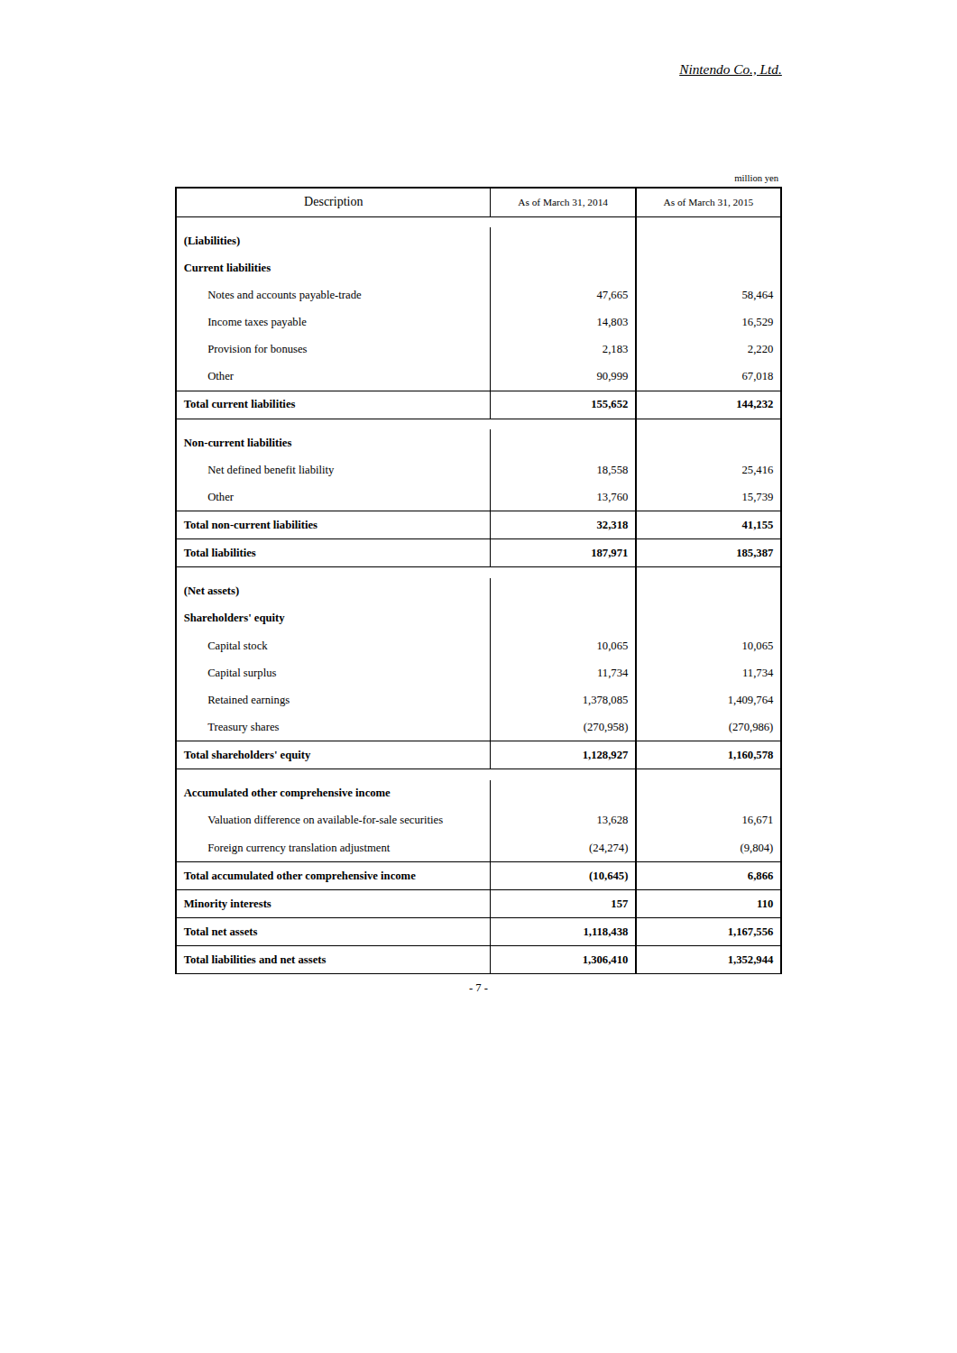Nintendo Co., Ltd.
million yen
| Description | As of March 31, 2014 | As of March 31, 2015 |
| --- | --- | --- |
| (Liabilities) | | |
| Current liabilities | | |
| Notes and accounts payable-trade | 47,665 | 58,464 |
| Income taxes payable | 14,803 | 16,529 |
| Provision for bonuses | 2,183 | 2,220 |
| Other | 90,999 | 67,018 |
| Total current liabilities | 155,652 | 144,232 |
| Non-current liabilities | | |
| Net defined benefit liability | 18,558 | 25,416 |
| Other | 13,760 | 15,739 |
| Total non-current liabilities | 32,318 | 41,155 |
| Total liabilities | 187,971 | 185,387 |
| (Net assets) | | |
| Shareholders' equity | | |
| Capital stock | 10,065 | 10,065 |
| Capital surplus | 11,734 | 11,734 |
| Retained earnings | 1,378,085 | 1,409,764 |
| Treasury shares | (270,958) | (270,986) |
| Total shareholders' equity | 1,128,927 | 1,160,578 |
| Accumulated other comprehensive income | | |
| Valuation difference on available-for-sale securities | 13,628 | 16,671 |
| Foreign currency translation adjustment | (24,274) | (9,804) |
| Total accumulated other comprehensive income | (10,645) | 6,866 |
| Minority interests | 157 | 110 |
| Total net assets | 1,118,438 | 1,167,556 |
| Total liabilities and net assets | 1,306,410 | 1,352,944 |
- 7 -